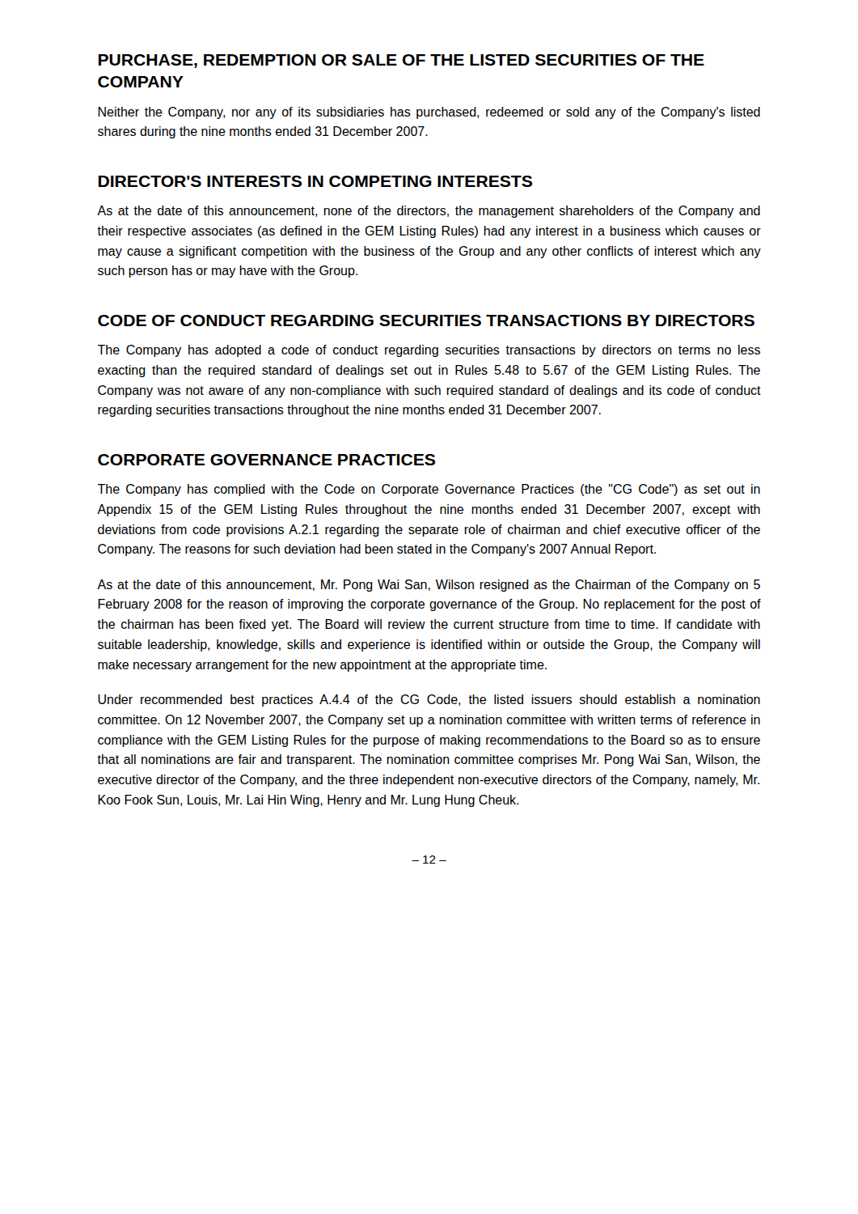Purchase, Redemption or Sale of the Listed Securities of the Company
Neither the Company, nor any of its subsidiaries has purchased, redeemed or sold any of the Company's listed shares during the nine months ended 31 December 2007.
Director's Interests in Competing Interests
As at the date of this announcement, none of the directors, the management shareholders of the Company and their respective associates (as defined in the GEM Listing Rules) had any interest in a business which causes or may cause a significant competition with the business of the Group and any other conflicts of interest which any such person has or may have with the Group.
Code of Conduct Regarding Securities Transactions by Directors
The Company has adopted a code of conduct regarding securities transactions by directors on terms no less exacting than the required standard of dealings set out in Rules 5.48 to 5.67 of the GEM Listing Rules. The Company was not aware of any non-compliance with such required standard of dealings and its code of conduct regarding securities transactions throughout the nine months ended 31 December 2007.
Corporate Governance Practices
The Company has complied with the Code on Corporate Governance Practices (the "CG Code") as set out in Appendix 15 of the GEM Listing Rules throughout the nine months ended 31 December 2007, except with deviations from code provisions A.2.1 regarding the separate role of chairman and chief executive officer of the Company. The reasons for such deviation had been stated in the Company's 2007 Annual Report.
As at the date of this announcement, Mr. Pong Wai San, Wilson resigned as the Chairman of the Company on 5 February 2008 for the reason of improving the corporate governance of the Group. No replacement for the post of the chairman has been fixed yet. The Board will review the current structure from time to time. If candidate with suitable leadership, knowledge, skills and experience is identified within or outside the Group, the Company will make necessary arrangement for the new appointment at the appropriate time.
Under recommended best practices A.4.4 of the CG Code, the listed issuers should establish a nomination committee. On 12 November 2007, the Company set up a nomination committee with written terms of reference in compliance with the GEM Listing Rules for the purpose of making recommendations to the Board so as to ensure that all nominations are fair and transparent. The nomination committee comprises Mr. Pong Wai San, Wilson, the executive director of the Company, and the three independent non-executive directors of the Company, namely, Mr. Koo Fook Sun, Louis, Mr. Lai Hin Wing, Henry and Mr. Lung Hung Cheuk.
– 12 –